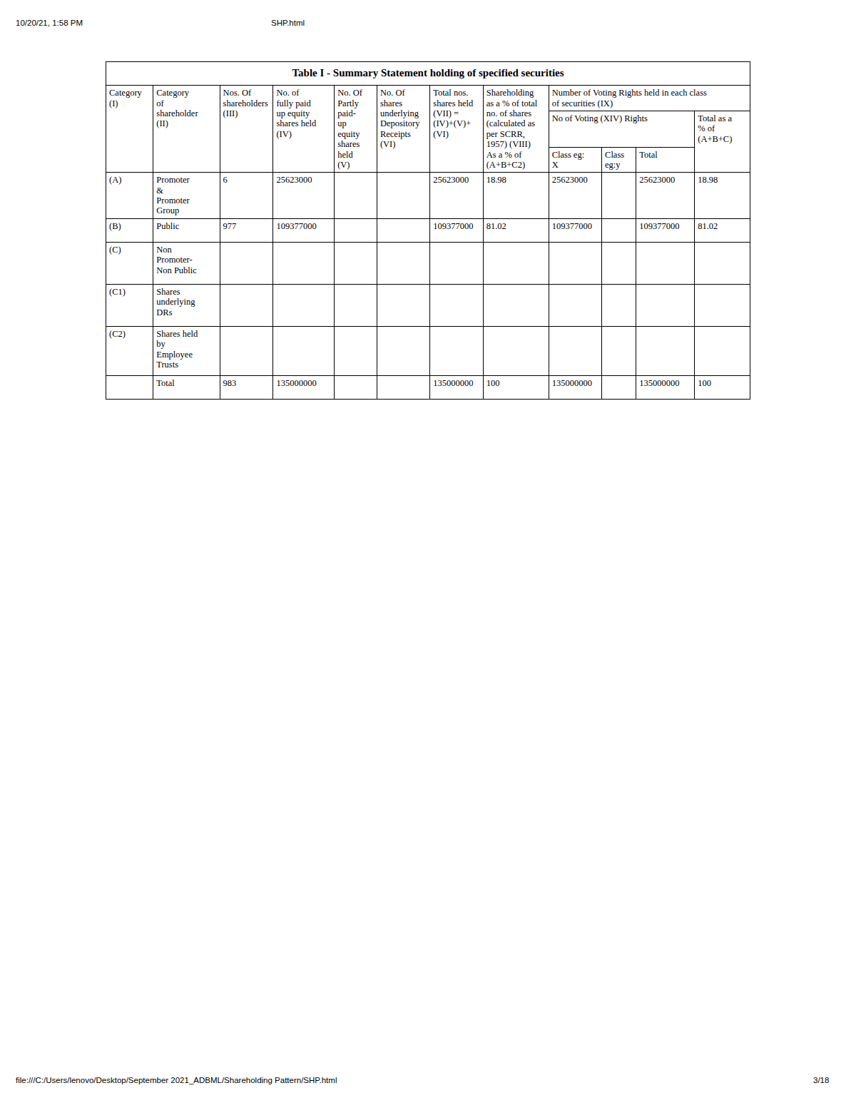10/20/21, 1:58 PM
SHP.html
Table I - Summary Statement holding of specified securities
| Category (I) | Category of shareholder (II) | Nos. Of shareholders (III) | No. of fully paid up equity shares held (IV) | No. Of Partly paid- up equity shares held (V) | No. Of shares underlying Depository Receipts (VI) | Total nos. shares held (VII) = (IV)+(V)+ (VI) | Shareholding as a % of total no. of shares (calculated as per SCRR, 1957) (VIII) As a % of (A+B+C2) | Number of Voting Rights held in each class of securities (IX) |
| --- | --- | --- | --- | --- | --- | --- | --- | --- |
| No of Voting (XIV) Rights | Total as a % of (A+B+C) |
| Class eg: X | Class eg:y | Total |
| (A) | Promoter & Promoter Group | 6 | 25623000 | | | 25623000 | 18.98 | 25623000 | | 25623000 | 18.98 |
| (B) | Public | 977 | 109377000 | | | 109377000 | 81.02 | 109377000 | | 109377000 | 81.02 |
| (C) | Non Promoter- Non Public | | | | | | | | | | |
| (C1) | Shares underlying DRs | | | | | | | | | | |
| (C2) | Shares held by Employee Trusts | | | | | | | | | | |
| | Total | 983 | 135000000 | | | 135000000 | 100 | 135000000 | | 135000000 | 100 |
file:///C:/Users/lenovo/Desktop/September 2021_ADBML/Shareholding Pattern/SHP.html
3/18